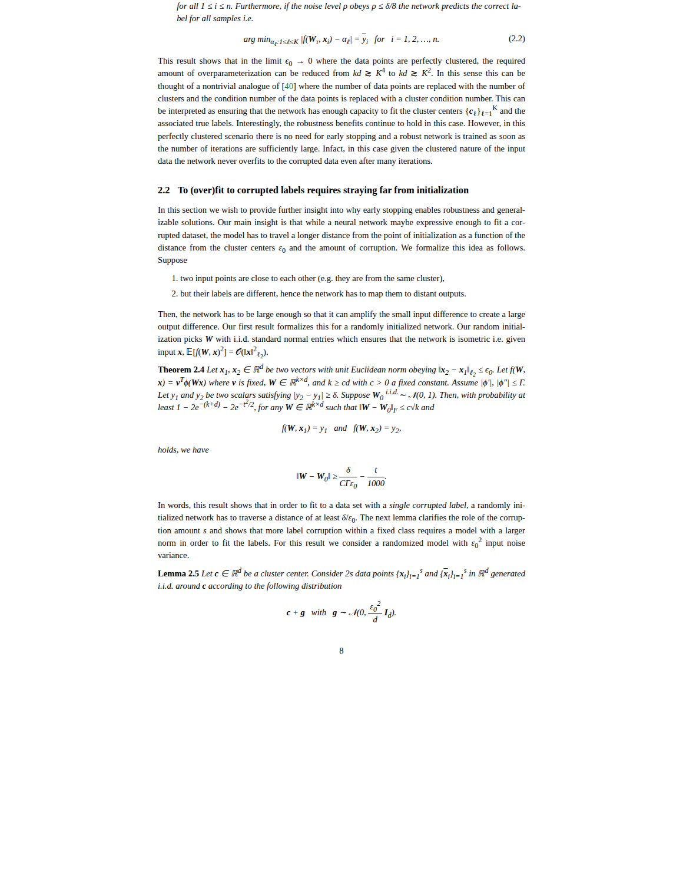for all 1 ≤ i ≤ n. Furthermore, if the noise level ρ obeys ρ ≤ δ/8 the network predicts the correct label for all samples i.e.
arg minαℓ:1≤ℓ≤K |f(Wτ, xi) − αℓ| = yi for i = 1, 2, …, n. (2.2)
This result shows that in the limit ϵ0 → 0 where the data points are perfectly clustered, the required amount of overparameterization can be reduced from kd ≳ K4 to kd ≳ K2. In this sense this can be thought of a nontrivial analogue of [40] where the number of data points are replaced with the number of clusters and the condition number of the data points is replaced with a cluster condition number. This can be interpreted as ensuring that the network has enough capacity to fit the cluster centers {cℓ}ℓ=1K and the associated true labels. Interestingly, the robustness benefits continue to hold in this case. However, in this perfectly clustered scenario there is no need for early stopping and a robust network is trained as soon as the number of iterations are sufficiently large. Infact, in this case given the clustered nature of the input data the network never overfits to the corrupted data even after many iterations.
2.2 To (over)fit to corrupted labels requires straying far from initialization
In this section we wish to provide further insight into why early stopping enables robustness and generalizable solutions. Our main insight is that while a neural network maybe expressive enough to fit a corrupted dataset, the model has to travel a longer distance from the point of initialization as a function of the distance from the cluster centers ε0 and the amount of corruption. We formalize this idea as follows. Suppose
two input points are close to each other (e.g. they are from the same cluster),
but their labels are different, hence the network has to map them to distant outputs.
Then, the network has to be large enough so that it can amplify the small input difference to create a large output difference. Our first result formalizes this for a randomly initialized network. Our random initialization picks W with i.i.d. standard normal entries which ensures that the network is isometric i.e. given input x, 𝔼[f(W, x)2] = 𝒪(‖x‖2ℓ2).
Theorem 2.4 Let x1, x2 ∈ ℝd be two vectors with unit Euclidean norm obeying ‖x2 − x1‖ℓ2 ≤ ϵ0. Let f(W, x) = vTϕ(Wx) where v is fixed, W ∈ ℝk×d, and k ≥ cd with c > 0 a fixed constant. Assume |ϕ′|, |ϕ″| ≤ Γ. Let y1 and y2 be two scalars satisfying |y2 − y1| ≥ δ. Suppose W0 i.i.d.∼ 𝒩(0, 1). Then, with probability at least 1 − 2e−(k+d) − 2e−t2/2, for any W ∈ ℝk×d such that ‖W − W0‖F ≤ c√k and
f(W, x1) = y1 and f(W, x2) = y2,
holds, we have
‖W − W0‖ ≥ δCΓε0 − t 1000.
In words, this result shows that in order to fit to a data set with a single corrupted label, a randomly initialized network has to traverse a distance of at least δ/ε0. The next lemma clarifies the role of the corruption amount s and shows that more label corruption within a fixed class requires a model with a larger norm in order to fit the labels. For this result we consider a randomized model with ε02 input noise variance.
Lemma 2.5 Let c ∈ ℝd be a cluster center. Consider 2s data points {xi}i=1s and {xi}i=1s in ℝd generated i.i.d. around c according to the following distribution
c + g with g ∼ 𝒩(0, ε02 d Id).
8